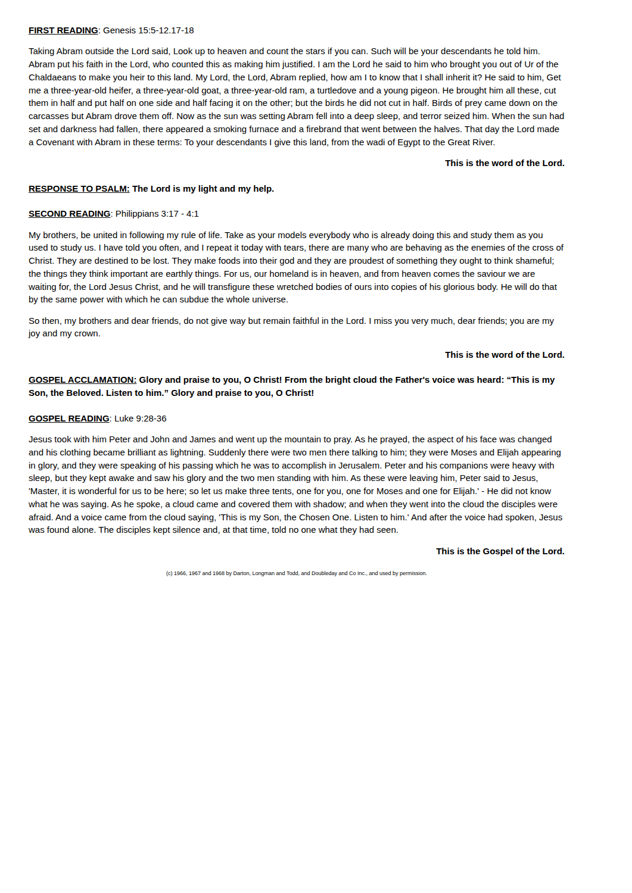FIRST READING
: Genesis 15:5-12.17-18
Taking Abram outside the Lord said, Look up to heaven and count the stars if you can. Such will be your descendants he told him. Abram put his faith in the Lord, who counted this as making him justified. I am the Lord he said to him who brought you out of Ur of the Chaldaeans to make you heir to this land. My Lord, the Lord, Abram replied, how am I to know that I shall inherit it? He said to him, Get me a three-year-old heifer, a three-year-old goat, a three-year-old ram, a turtledove and a young pigeon. He brought him all these, cut them in half and put half on one side and half facing it on the other; but the birds he did not cut in half. Birds of prey came down on the carcasses but Abram drove them off. Now as the sun was setting Abram fell into a deep sleep, and terror seized him. When the sun had set and darkness had fallen, there appeared a smoking furnace and a firebrand that went between the halves. That day the Lord made a Covenant with Abram in these terms: To your descendants I give this land, from the wadi of Egypt to the Great River.
This is the word of the Lord.
RESPONSE TO PSALM:
The Lord is my light and my help.
SECOND READING
: Philippians 3:17 - 4:1
My brothers, be united in following my rule of life. Take as your models everybody who is already doing this and study them as you used to study us. I have told you often, and I repeat it today with tears, there are many who are behaving as the enemies of the cross of Christ. They are destined to be lost. They make foods into their god and they are proudest of something they ought to think shameful; the things they think important are earthly things. For us, our homeland is in heaven, and from heaven comes the saviour we are waiting for, the Lord Jesus Christ, and he will transfigure these wretched bodies of ours into copies of his glorious body. He will do that by the same power with which he can subdue the whole universe.
So then, my brothers and dear friends, do not give way but remain faithful in the Lord. I miss you very much, dear friends; you are my joy and my crown.
This is the word of the Lord.
GOSPEL ACCLAMATION:
Glory and praise to you, O Christ! From the bright cloud the Father's voice was heard: “This is my Son, the Beloved. Listen to him.” Glory and praise to you, O Christ!
GOSPEL READING
: Luke 9:28-36
Jesus took with him Peter and John and James and went up the mountain to pray. As he prayed, the aspect of his face was changed and his clothing became brilliant as lightning. Suddenly there were two men there talking to him; they were Moses and Elijah appearing in glory, and they were speaking of his passing which he was to accomplish in Jerusalem. Peter and his companions were heavy with sleep, but they kept awake and saw his glory and the two men standing with him. As these were leaving him, Peter said to Jesus, 'Master, it is wonderful for us to be here; so let us make three tents, one for you, one for Moses and one for Elijah.' - He did not know what he was saying. As he spoke, a cloud came and covered them with shadow; and when they went into the cloud the disciples were afraid. And a voice came from the cloud saying, 'This is my Son, the Chosen One. Listen to him.' And after the voice had spoken, Jesus was found alone. The disciples kept silence and, at that time, told no one what they had seen.
This is the Gospel of the Lord.
(c) 1966, 1967 and 1968 by Darton, Longman and Todd, and Doubleday and Co Inc., and used by permission.